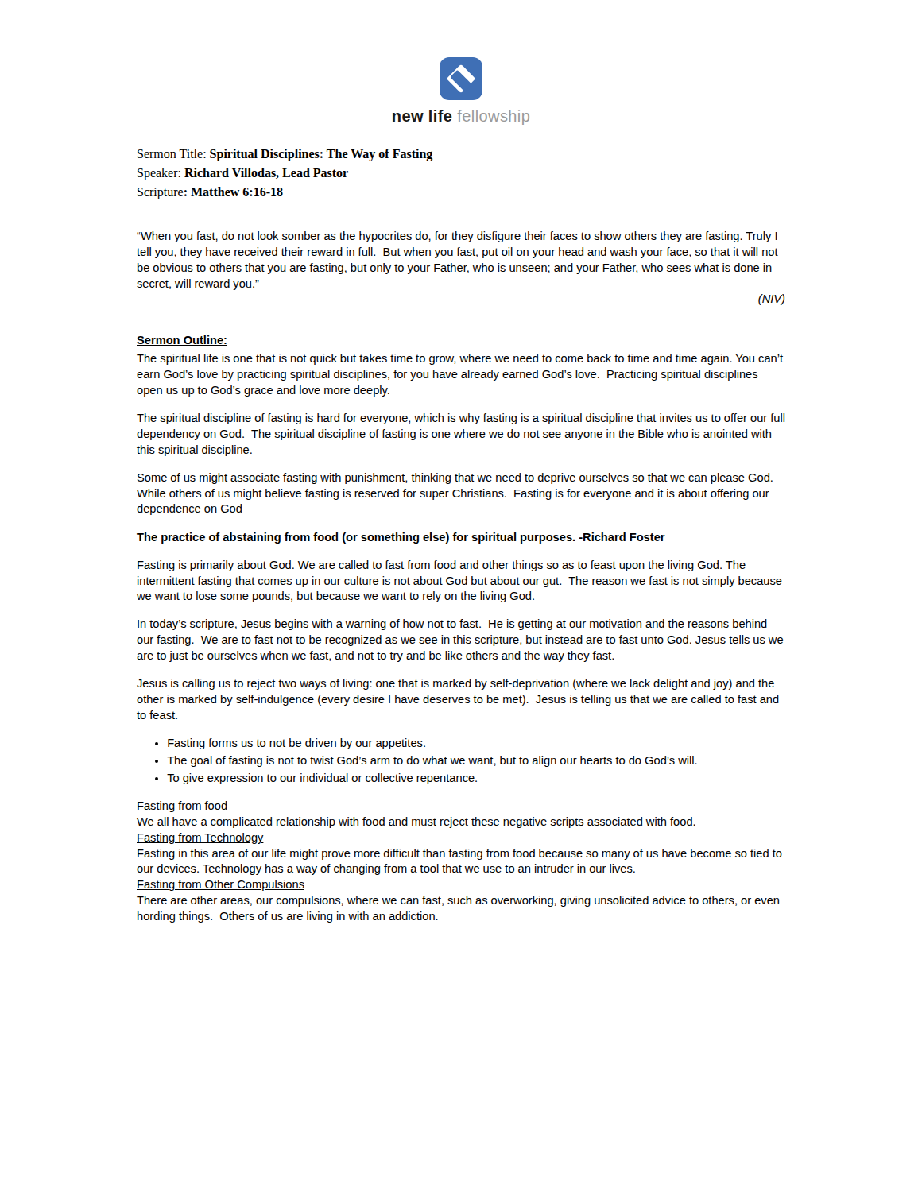new life fellowship
Sermon Title: Spiritual Disciplines: The Way of Fasting
Speaker: Richard Villodas, Lead Pastor
Scripture: Matthew 6:16-18
“When you fast, do not look somber as the hypocrites do, for they disfigure their faces to show others they are fasting. Truly I tell you, they have received their reward in full. But when you fast, put oil on your head and wash your face, so that it will not be obvious to others that you are fasting, but only to your Father, who is unseen; and your Father, who sees what is done in secret, will reward you.”
(NIV)
Sermon Outline:
The spiritual life is one that is not quick but takes time to grow, where we need to come back to time and time again. You can’t earn God’s love by practicing spiritual disciplines, for you have already earned God’s love. Practicing spiritual disciplines open us up to God’s grace and love more deeply.
The spiritual discipline of fasting is hard for everyone, which is why fasting is a spiritual discipline that invites us to offer our full dependency on God. The spiritual discipline of fasting is one where we do not see anyone in the Bible who is anointed with this spiritual discipline.
Some of us might associate fasting with punishment, thinking that we need to deprive ourselves so that we can please God. While others of us might believe fasting is reserved for super Christians. Fasting is for everyone and it is about offering our dependence on God
The practice of abstaining from food (or something else) for spiritual purposes. -Richard Foster
Fasting is primarily about God. We are called to fast from food and other things so as to feast upon the living God. The intermittent fasting that comes up in our culture is not about God but about our gut. The reason we fast is not simply because we want to lose some pounds, but because we want to rely on the living God.
In today’s scripture, Jesus begins with a warning of how not to fast. He is getting at our motivation and the reasons behind our fasting. We are to fast not to be recognized as we see in this scripture, but instead are to fast unto God. Jesus tells us we are to just be ourselves when we fast, and not to try and be like others and the way they fast.
Jesus is calling us to reject two ways of living: one that is marked by self-deprivation (where we lack delight and joy) and the other is marked by self-indulgence (every desire I have deserves to be met). Jesus is telling us that we are called to fast and to feast.
Fasting forms us to not be driven by our appetites.
The goal of fasting is not to twist God’s arm to do what we want, but to align our hearts to do God’s will.
To give expression to our individual or collective repentance.
Fasting from food
We all have a complicated relationship with food and must reject these negative scripts associated with food.
Fasting from Technology
Fasting in this area of our life might prove more difficult than fasting from food because so many of us have become so tied to our devices. Technology has a way of changing from a tool that we use to an intruder in our lives.
Fasting from Other Compulsions
There are other areas, our compulsions, where we can fast, such as overworking, giving unsolicited advice to others, or even hording things. Others of us are living in with an addiction.